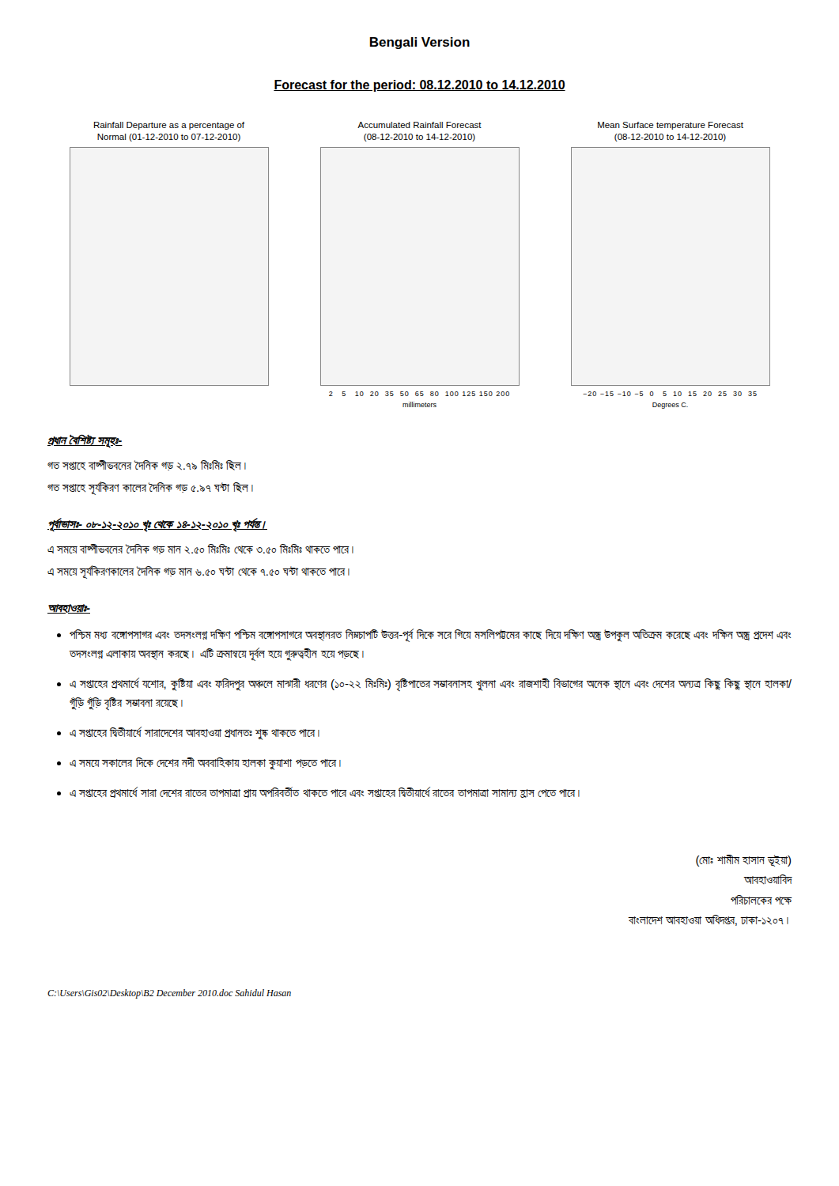Bengali Version
Forecast for the period: 08.12.2010 to 14.12.2010
Rainfall Departure as a percentage of
Normal (01-12-2010 to 07-12-2010)
Accumulated Rainfall Forecast
(08-12-2010 to 14-12-2010)
2 5 10 20 35 50 65 80 100 125 150 200
millimeters
Mean Surface temperature Forecast
(08-12-2010 to 14-12-2010)
−20 −15 −10 −5 0 5 10 15 20 25 30 35
Degrees C.
প্রধান বৈশিষ্ট্য সমূহঃ-
গত সপ্তাহে বাষ্পীভবনের দৈনিক গড় ২.৭৯ মিঃমিঃ ছিল।
গত সপ্তাহে সূর্যকিরণ কালের দৈনিক গড় ৫.৯৭ ঘন্টা ছিল।
পূর্বাভাসঃ- ০৮-১২-২০১০ খৃঃ থেকে ১৪-১২-২০১০ খৃঃ পর্যন্ত।
এ সময়ে বাষ্পীভবনের দৈনিক গড় মান ২.৫০ মিঃমিঃ থেকে ৩.৫০ মিঃমিঃ থাকতে পারে।
এ সময়ে সূর্যকিরণকালের দৈনিক গড় মান ৬.৫০ ঘন্টা থেকে ৭.৫০ ঘন্টা থাকতে পারে।
আবহাওয়াঃ-
পশ্চিম মধ্য বঙ্গোপসাগর এবং তদসংলগ্ন দক্ষিণ পশ্চিম বঙ্গোপসাগরে অবস্থানরত নিম্নচাপটি উত্তর-পূর্ব দিকে সরে গিয়ে মসলিপট্টমের কাছে দিয়ে দক্ষিণ অন্ধ্র উপকুল অতিক্রম করেছে এবং দক্ষিন অন্ধ্র প্রদেশ এবং তদসংলগ্ন এলাকায় অবস্থান করছে। এটি ক্রমান্বয়ে দূর্বল হয়ে গুরুত্বহীন হয়ে পড়ছে।
এ সপ্তাহের প্রথমার্ধে যশোর, কুষ্টিয়া এবং ফরিদপুর অঞ্চলে মাঝারী ধরণের (১০-২২ মিঃমিঃ) বৃষ্টিপাতের সম্ভাবনাসহ খুলনা এবং রাজশাহী বিভাগের অনেক স্থানে এবং দেশের অন্যত্র কিছু কিছু স্থানে হালকা/ গুঁড়ি গুঁড়ি বৃষ্টির সম্ভাবনা রয়েছে।
এ সপ্তাহের দ্বিতীয়ার্ধে সারাদেশের আবহাওয়া প্রধানতঃ শুষ্ক থাকতে পারে।
এ সময়ে সকালের দিকে দেশের নদী অববাহিকায় হালকা কুয়াশা পড়তে পারে।
এ সপ্তাহের প্রথমার্ধে সারা দেশের রাতের তাপমাত্রা প্রায় অপরিবর্তীত থাকতে পারে এবং সপ্তাহের দ্বিতীয়ার্ধে রাতের তাপমাত্রা সামান্য হ্রাস পেতে পারে।
(মোঃ শামীম হাসান ভূইয়া)
আবহাওয়াবিদ
পরিচালকের পক্ষে
বাংলাদেশ আবহাওয়া অধিদপ্তর, ঢাকা-১২০৭।
C:\Users\Gis02\Desktop\B2 December 2010.doc Sahidul Hasan